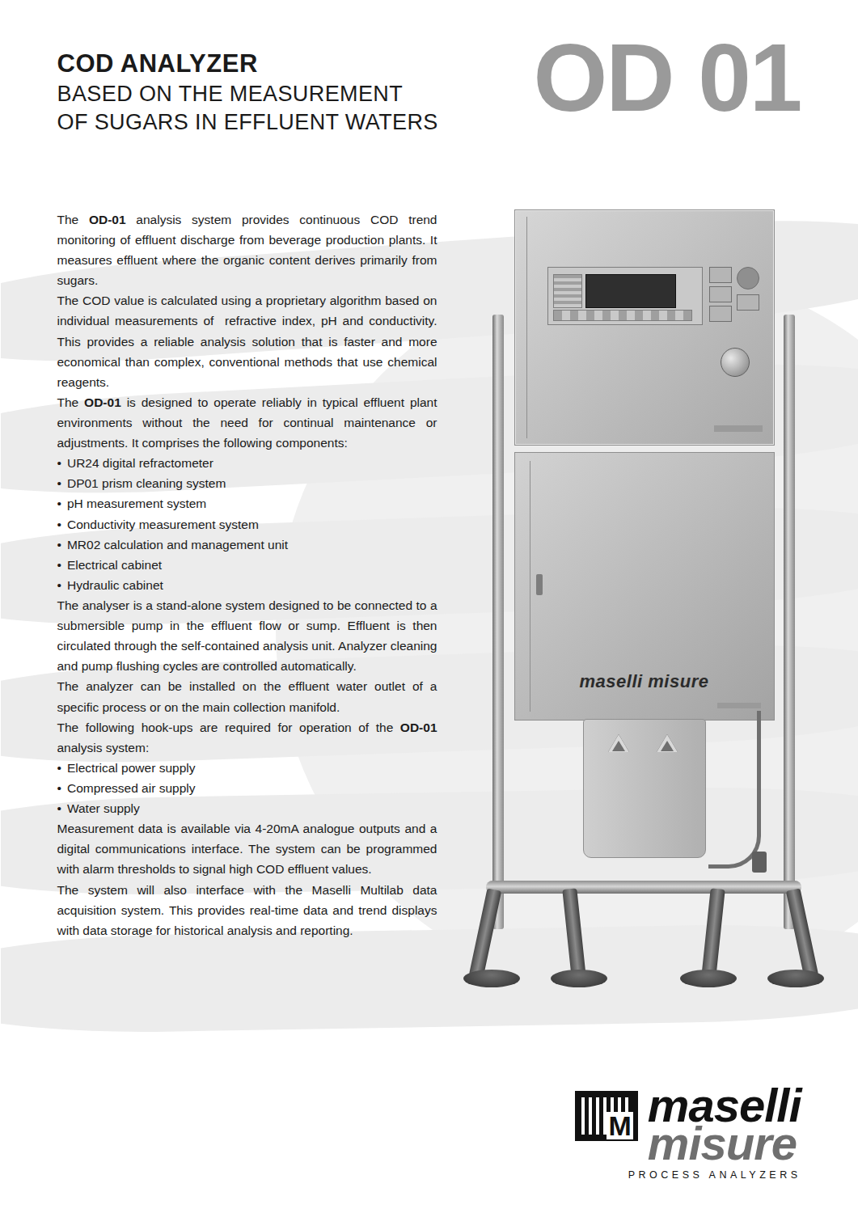COD Analyzer
Based on the measurement
of sugars in effluent waters
OD 01
The OD-01 analysis system provides continuous COD trend monitoring of effluent discharge from beverage production plants. It measures effluent where the organic content derives primarily from sugars.
The COD value is calculated using a proprietary algorithm based on individual measurements of refractive index, pH and conductivity. This provides a reliable analysis solution that is faster and more economical than complex, conventional methods that use chemical reagents.
The OD-01 is designed to operate reliably in typical effluent plant environments without the need for continual maintenance or adjustments. It comprises the following components:
UR24 digital refractometer
DP01 prism cleaning system
pH measurement system
Conductivity measurement system
MR02 calculation and management unit
Electrical cabinet
Hydraulic cabinet
The analyser is a stand-alone system designed to be connected to a submersible pump in the effluent flow or sump. Effluent is then circulated through the self-contained analysis unit. Analyzer cleaning and pump flushing cycles are controlled automatically.
The analyzer can be installed on the effluent water outlet of a specific process or on the main collection manifold.
The following hook-ups are required for operation of the OD-01 analysis system:
Electrical power supply
Compressed air supply
Water supply
Measurement data is available via 4-20mA analogue outputs and a digital communications interface. The system can be programmed with alarm thresholds to signal high COD effluent values.
The system will also interface with the Maselli Multilab data acquisition system. This provides real-time data and trend displays with data storage for historical analysis and reporting.
maselli misure
maselli misure
PROCESS ANALYZERS